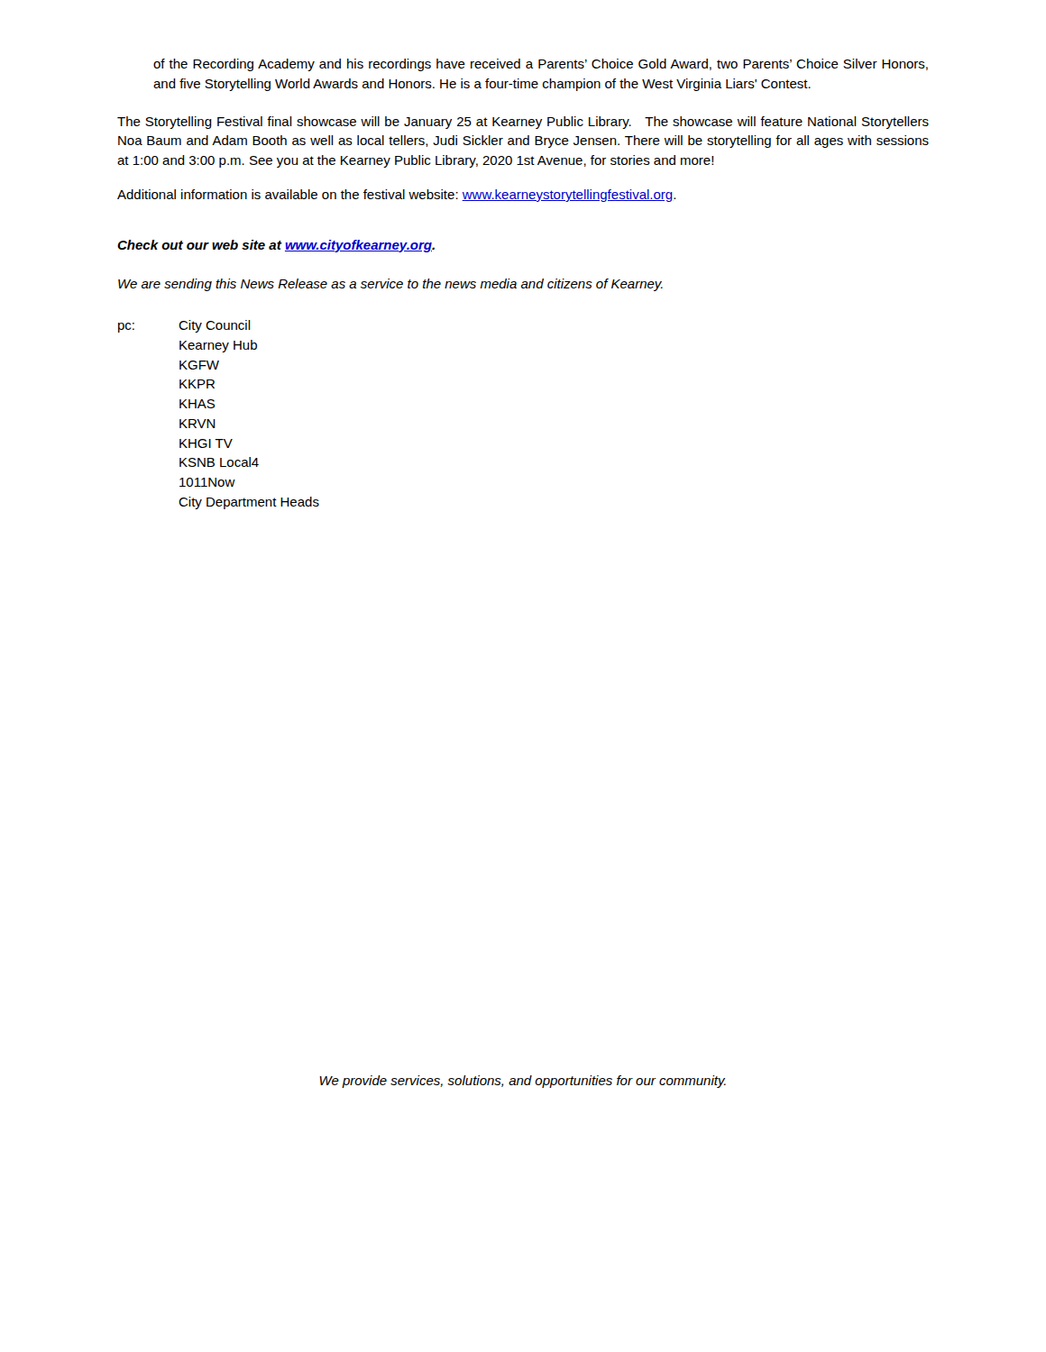of the Recording Academy and his recordings have received a Parents’ Choice Gold Award, two Parents’ Choice Silver Honors, and five Storytelling World Awards and Honors. He is a four-time champion of the West Virginia Liars' Contest.
The Storytelling Festival final showcase will be January 25 at Kearney Public Library. The showcase will feature National Storytellers Noa Baum and Adam Booth as well as local tellers, Judi Sickler and Bryce Jensen. There will be storytelling for all ages with sessions at 1:00 and 3:00 p.m. See you at the Kearney Public Library, 2020 1st Avenue, for stories and more!
Additional information is available on the festival website: www.kearneystorytellingfestival.org.
Check out our web site at www.cityofkearney.org.
We are sending this News Release as a service to the news media and citizens of Kearney.
pc:
City Council
Kearney Hub
KGFW
KKPR
KHAS
KRVN
KHGI TV
KSNB Local4
1011Now
City Department Heads
We provide services, solutions, and opportunities for our community.